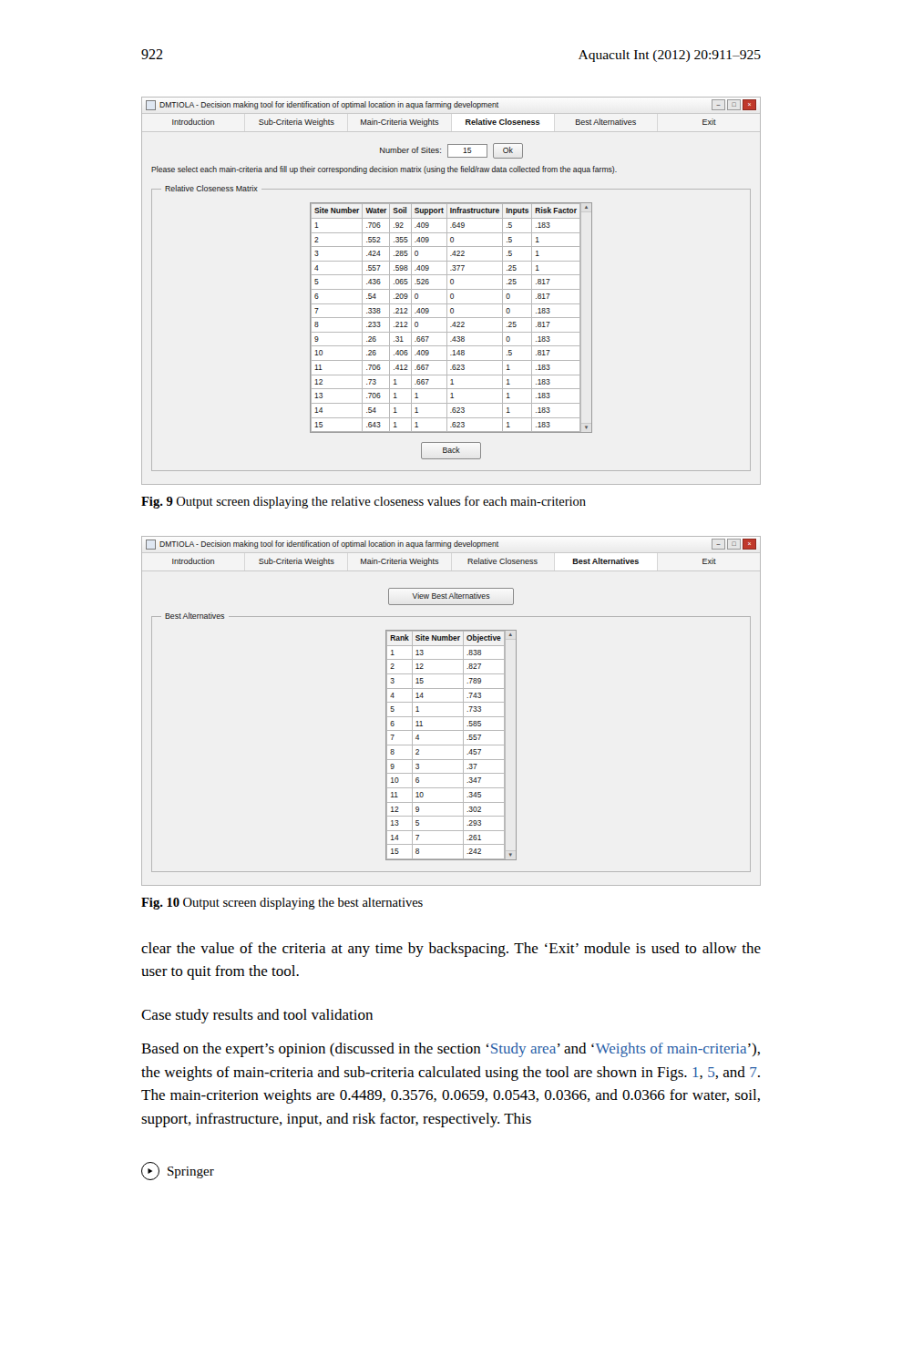922 Aquacult Int (2012) 20:911–925
DMTIOLA - Decision making tool for identification of optimal location in aqua farming development
–□×
Introduction
Sub-Criteria Weights
Main-Criteria Weights
Relative Closeness
Best Alternatives
Exit
Number of Sites: 15 Ok
Please select each main-criteria and fill up their corresponding decision matrix (using the field/raw data collected from the aqua farms).
Relative Closeness Matrix
| Site Number | Water | Soil | Support | Infrastructure | Inputs | Risk Factor |
| --- | --- | --- | --- | --- | --- | --- |
| 1 | .706 | .92 | .409 | .649 | .5 | .183 |
| 2 | .552 | .355 | .409 | 0 | .5 | 1 |
| 3 | .424 | .285 | 0 | .422 | .5 | 1 |
| 4 | .557 | .598 | .409 | .377 | .25 | 1 |
| 5 | .436 | .065 | .526 | 0 | .25 | .817 |
| 6 | .54 | .209 | 0 | 0 | 0 | .817 |
| 7 | .338 | .212 | .409 | 0 | 0 | .183 |
| 8 | .233 | .212 | 0 | .422 | .25 | .817 |
| 9 | .26 | .31 | .667 | .438 | 0 | .183 |
| 10 | .26 | .406 | .409 | .148 | .5 | .817 |
| 11 | .706 | .412 | .667 | .623 | 1 | .183 |
| 12 | .73 | 1 | .667 | 1 | 1 | .183 |
| 13 | .706 | 1 | 1 | 1 | 1 | .183 |
| 14 | .54 | 1 | 1 | .623 | 1 | .183 |
| 15 | .643 | 1 | 1 | .623 | 1 | .183 |
▲
▼
Back
Fig. 9 Output screen displaying the relative closeness values for each main-criterion
DMTIOLA - Decision making tool for identification of optimal location in aqua farming development
–□×
Introduction
Sub-Criteria Weights
Main-Criteria Weights
Relative Closeness
Best Alternatives
Exit
View Best Alternatives
Best Alternatives
| Rank | Site Number | Objective |
| --- | --- | --- |
| 1 | 13 | .838 |
| 2 | 12 | .827 |
| 3 | 15 | .789 |
| 4 | 14 | .743 |
| 5 | 1 | .733 |
| 6 | 11 | .585 |
| 7 | 4 | .557 |
| 8 | 2 | .457 |
| 9 | 3 | .37 |
| 10 | 6 | .347 |
| 11 | 10 | .345 |
| 12 | 9 | .302 |
| 13 | 5 | .293 |
| 14 | 7 | .261 |
| 15 | 8 | .242 |
▲
▼
Fig. 10 Output screen displaying the best alternatives
clear the value of the criteria at any time by backspacing. The ‘Exit’ module is used to allow the user to quit from the tool.
Case study results and tool validation
Based on the expert’s opinion (discussed in the section ‘Study area’ and ‘Weights of main-criteria’), the weights of main-criteria and sub-criteria calculated using the tool are shown in Figs. 1, 5, and 7. The main-criterion weights are 0.4489, 0.3576, 0.0659, 0.0543, 0.0366, and 0.0366 for water, soil, support, infrastructure, input, and risk factor, respectively. This
Springer